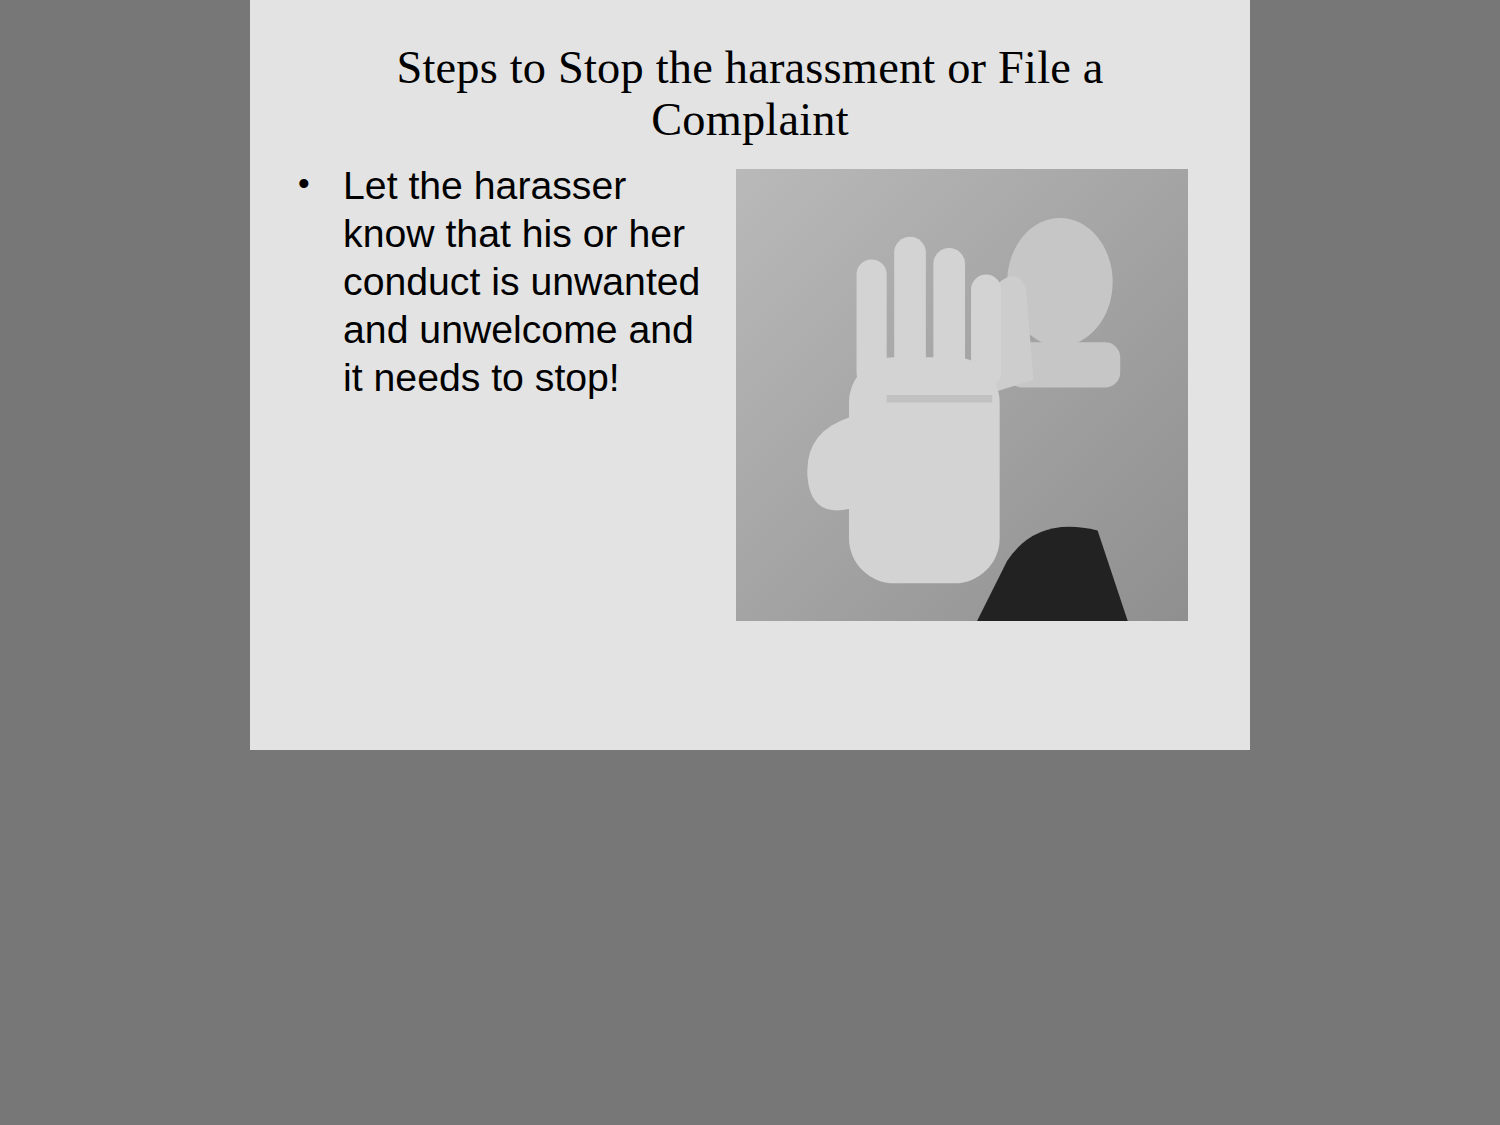Steps to Stop the harassment or File a Complaint
Let the harasser know that his or her conduct is unwanted and unwelcome and it needs to stop!